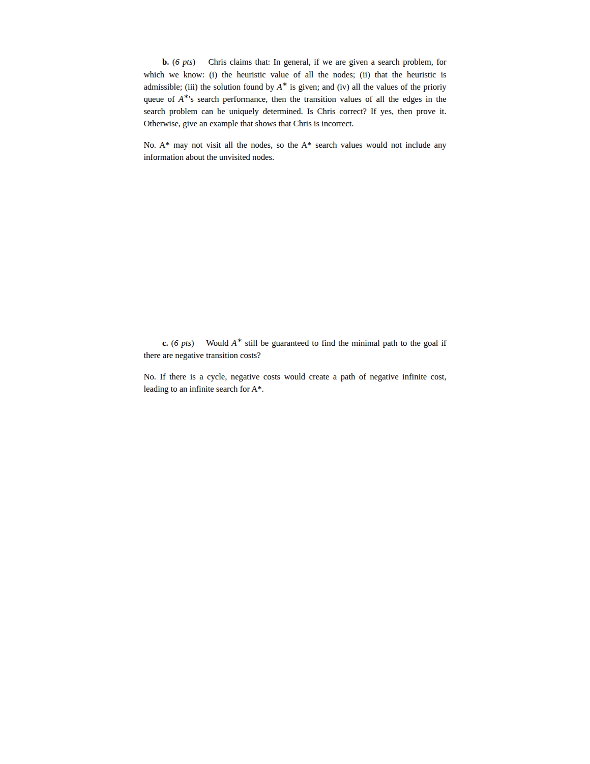b. (6 pts) Chris claims that: In general, if we are given a search problem, for which we know: (i) the heuristic value of all the nodes; (ii) that the heuristic is admissible; (iii) the solution found by A∗ is given; and (iv) all the values of the prioriy queue of A∗'s search performance, then the transition values of all the edges in the search problem can be uniquely determined. Is Chris correct? If yes, then prove it. Otherwise, give an example that shows that Chris is incorrect.
No. A* may not visit all the nodes, so the A* search values would not include any information about the unvisited nodes.
c. (6 pts) Would A∗ still be guaranteed to find the minimal path to the goal if there are negative transition costs?
No. If there is a cycle, negative costs would create a path of negative infinite cost, leading to an infinite search for A*.